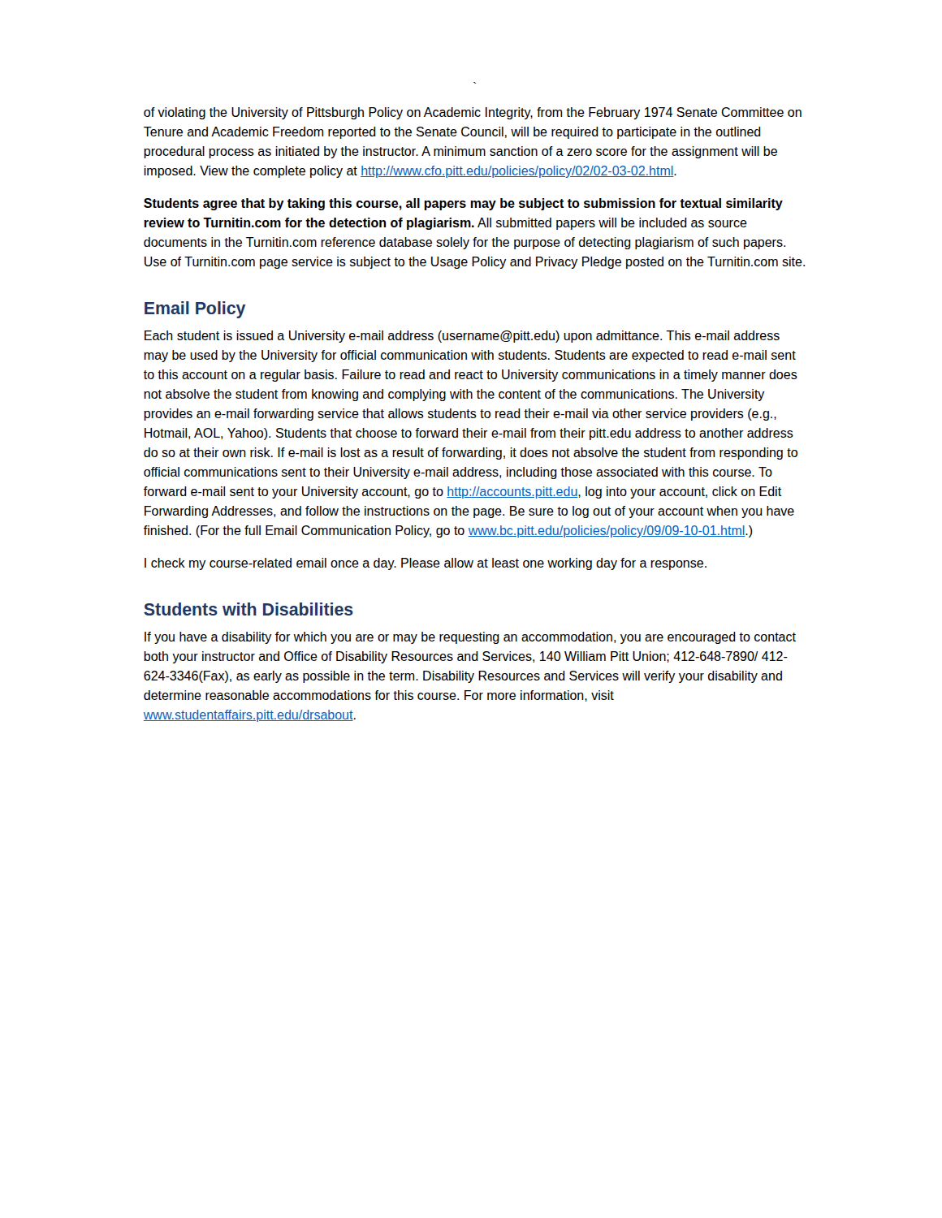`
of violating the University of Pittsburgh Policy on Academic Integrity, from the February 1974 Senate Committee on Tenure and Academic Freedom reported to the Senate Council, will be required to participate in the outlined procedural process as initiated by the instructor. A minimum sanction of a zero score for the assignment will be imposed. View the complete policy at http://www.cfo.pitt.edu/policies/policy/02/02-03-02.html.
Students agree that by taking this course, all papers may be subject to submission for textual similarity review to Turnitin.com for the detection of plagiarism. All submitted papers will be included as source documents in the Turnitin.com reference database solely for the purpose of detecting plagiarism of such papers. Use of Turnitin.com page service is subject to the Usage Policy and Privacy Pledge posted on the Turnitin.com site.
Email Policy
Each student is issued a University e-mail address (username@pitt.edu) upon admittance. This e-mail address may be used by the University for official communication with students. Students are expected to read e-mail sent to this account on a regular basis. Failure to read and react to University communications in a timely manner does not absolve the student from knowing and complying with the content of the communications. The University provides an e-mail forwarding service that allows students to read their e-mail via other service providers (e.g., Hotmail, AOL, Yahoo). Students that choose to forward their e-mail from their pitt.edu address to another address do so at their own risk. If e-mail is lost as a result of forwarding, it does not absolve the student from responding to official communications sent to their University e-mail address, including those associated with this course. To forward e-mail sent to your University account, go to http://accounts.pitt.edu, log into your account, click on Edit Forwarding Addresses, and follow the instructions on the page. Be sure to log out of your account when you have finished. (For the full Email Communication Policy, go to www.bc.pitt.edu/policies/policy/09/09-10-01.html.)
I check my course-related email once a day. Please allow at least one working day for a response.
Students with Disabilities
If you have a disability for which you are or may be requesting an accommodation, you are encouraged to contact both your instructor and Office of Disability Resources and Services, 140 William Pitt Union; 412-648-7890/ 412-624-3346(Fax), as early as possible in the term. Disability Resources and Services will verify your disability and determine reasonable accommodations for this course. For more information, visit www.studentaffairs.pitt.edu/drsabout.